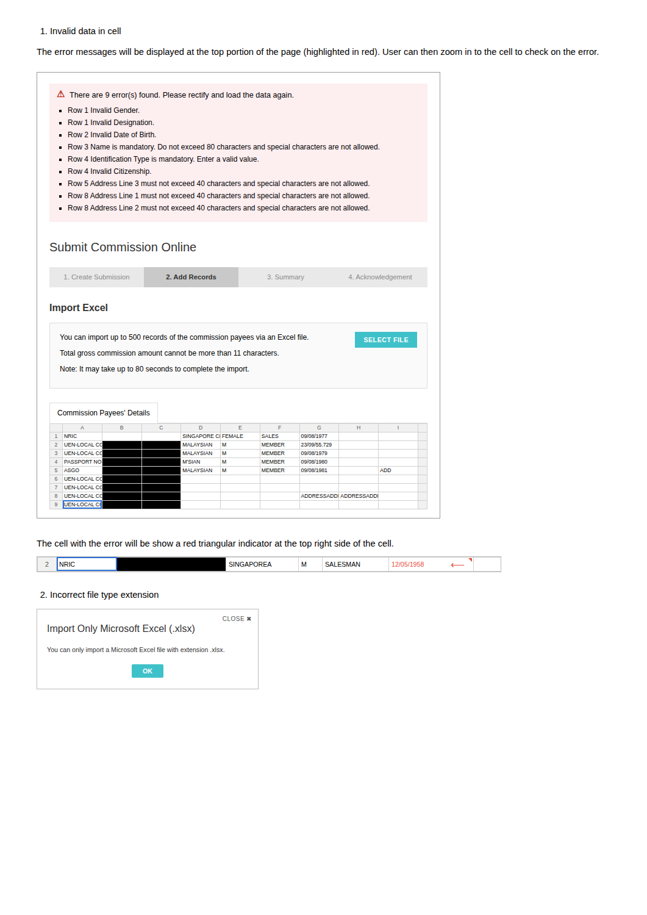Invalid data in cell
The error messages will be displayed at the top portion of the page (highlighted in red). User can then zoom in to the cell to check on the error.
⚠ There are 9 error(s) found. Please rectify and load the data again.
Row 1 Invalid Gender.
Row 1 Invalid Designation.
Row 2 Invalid Date of Birth.
Row 3 Name is mandatory. Do not exceed 80 characters and special characters are not allowed.
Row 4 Identification Type is mandatory. Enter a valid value.
Row 4 Invalid Citizenship.
Row 5 Address Line 3 must not exceed 40 characters and special characters are not allowed.
Row 8 Address Line 1 must not exceed 40 characters and special characters are not allowed.
Row 8 Address Line 2 must not exceed 40 characters and special characters are not allowed.
Submit Commission Online
1. Create Submission
2. Add Records
3. Summary
4. Acknowledgement
Import Excel
SELECT FILE
You can import up to 500 records of the commission payees via an Excel file.
Total gross commission amount cannot be more than 11 characters.
Note: It may take up to 80 seconds to complete the import.
Commission Payees' Details
| | A | B | C | D | E | F | G | H | I | |
| --- | --- | --- | --- | --- | --- | --- | --- | --- | --- | --- |
| 1 | NRIC | | | SINGAPORE CITIZEN | FEMALE | SALES | 09/08/1977 | | | |
| 2 | UEN-LOCAL CO | | | MALAYSIAN | M | MEMBER | 23/09/55.729 | | | |
| 3 | UEN-LOCAL CO | | | MALAYSIAN | M | MEMBER | 09/08/1979 | | | |
| 4 | PASSPORT NO | | | M'SIAN | M | MEMBER | 09/08/1980 | | | |
| 5 | ASGO | | | MALAYSIAN | M | MEMBER | 09/08/1981 | | ADD | |
| 6 | UEN-LOCAL CO | | | | | | | | | |
| 7 | UEN-LOCAL CO | | | | | | | | | |
| 8 | UEN-LOCAL CO | | | | | | ADDRESSADDR | ADDRESSADDR | | |
| 9 | UEN-LOCAL CO | | | | | | | | | |
The cell with the error will be show a red triangular indicator at the top right side of the cell.
| 2 | NRIC | | SINGAPOREA | M | SALESMAN | ⟵ 12/05/1958 | | | |
Incorrect file type extension
CLOSE ✖
Import Only Microsoft Excel (.xlsx)
You can only import a Microsoft Excel file with extension .xlsx.
OK